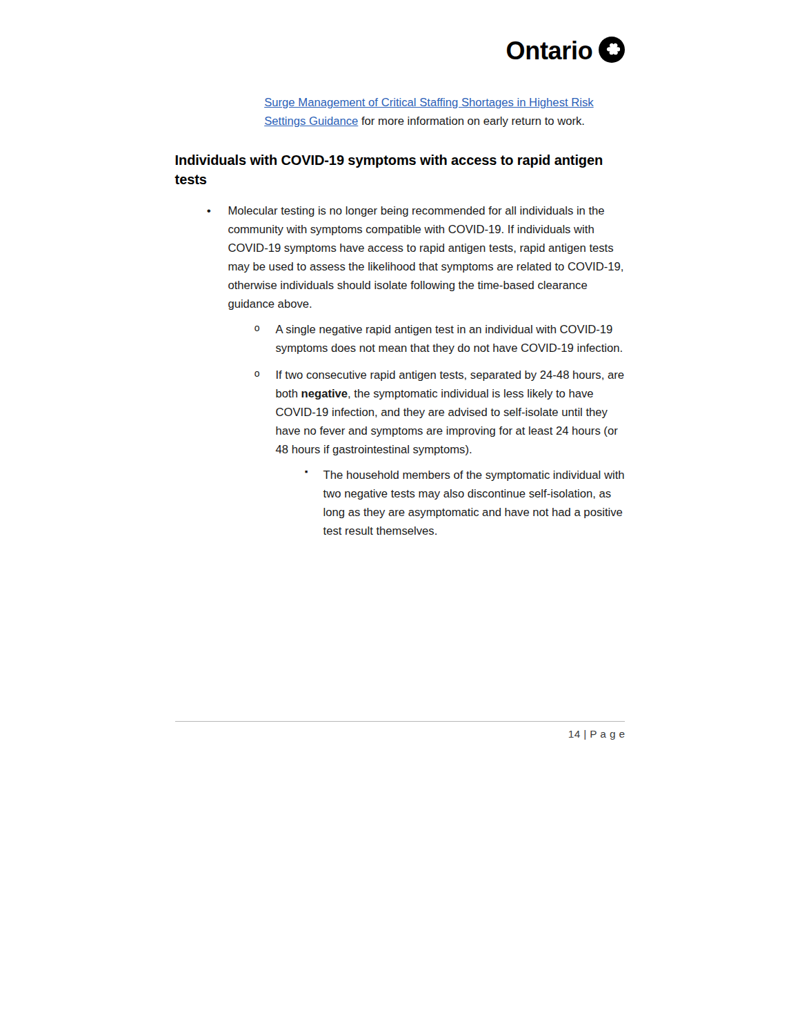Ontario
Surge Management of Critical Staffing Shortages in Highest Risk Settings Guidance for more information on early return to work.
Individuals with COVID-19 symptoms with access to rapid antigen tests
Molecular testing is no longer being recommended for all individuals in the community with symptoms compatible with COVID-19. If individuals with COVID-19 symptoms have access to rapid antigen tests, rapid antigen tests may be used to assess the likelihood that symptoms are related to COVID-19, otherwise individuals should isolate following the time-based clearance guidance above.
A single negative rapid antigen test in an individual with COVID-19 symptoms does not mean that they do not have COVID-19 infection.
If two consecutive rapid antigen tests, separated by 24-48 hours, are both negative, the symptomatic individual is less likely to have COVID-19 infection, and they are advised to self-isolate until they have no fever and symptoms are improving for at least 24 hours (or 48 hours if gastrointestinal symptoms).
The household members of the symptomatic individual with two negative tests may also discontinue self-isolation, as long as they are asymptomatic and have not had a positive test result themselves.
14 | P a g e